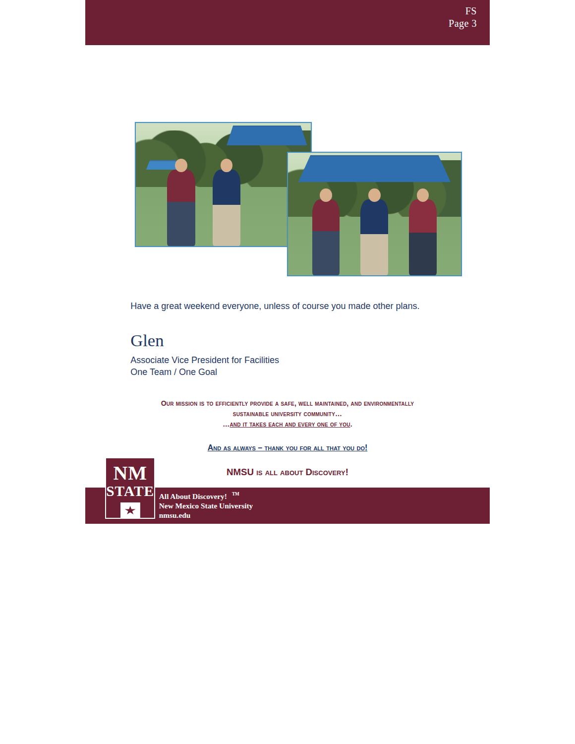FS
Page 3
Have a great weekend everyone, unless of course you made other plans.
Glen
Associate Vice President for Facilities
One Team / One Goal
Our mission is to efficiently provide a safe, well maintained, and environmentally sustainable university community…
…and it takes each and every one of you.
And as always – thank you for all that you do!
NMSU is all about Discovery!
NM
STATE
All About Discovery!TM
New Mexico State University
nmsu.edu